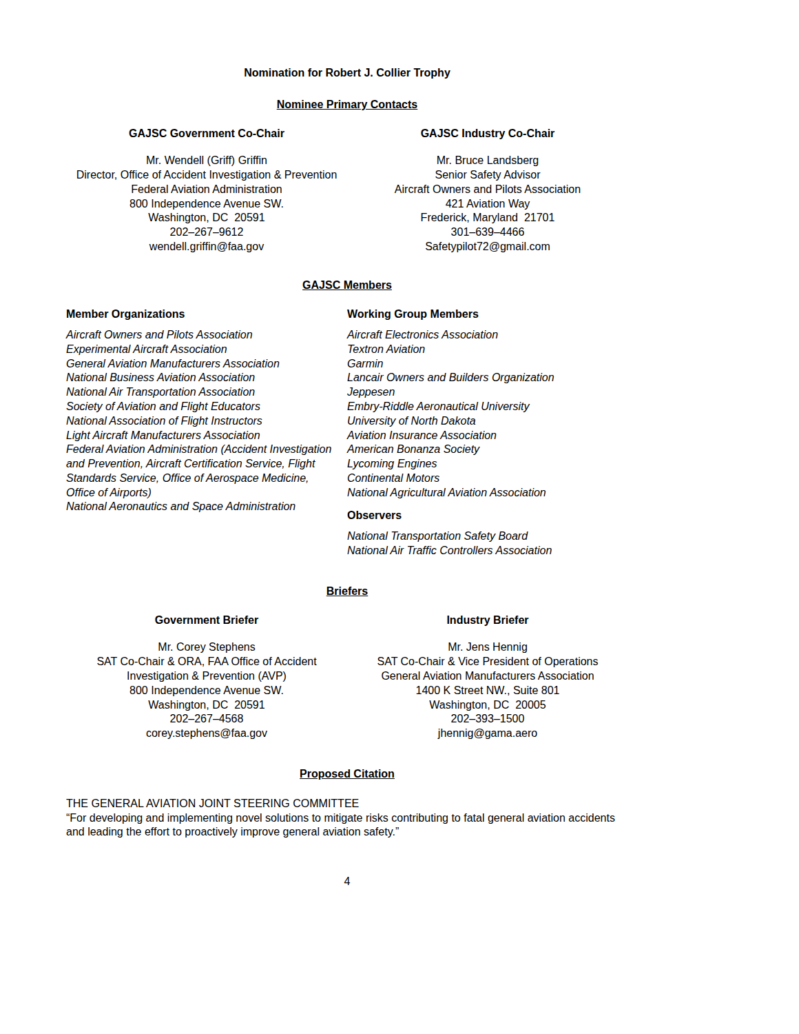Nomination for Robert J. Collier Trophy
Nominee Primary Contacts
| GAJSC Government Co-Chair | GAJSC Industry Co-Chair |
| Mr. Wendell (Griff) Griffin Director, Office of Accident Investigation & Prevention Federal Aviation Administration 800 Independence Avenue SW. Washington, DC 20591 202–267–9612 wendell.griffin@faa.gov | Mr. Bruce Landsberg Senior Safety Advisor Aircraft Owners and Pilots Association 421 Aviation Way Frederick, Maryland 21701 301–639–4466 Safetypilot72@gmail.com |
GAJSC Members
| Member Organizations Aircraft Owners and Pilots Association Experimental Aircraft Association General Aviation Manufacturers Association National Business Aviation Association National Air Transportation Association Society of Aviation and Flight Educators National Association of Flight Instructors Light Aircraft Manufacturers Association Federal Aviation Administration (Accident Investigation and Prevention, Aircraft Certification Service, Flight Standards Service, Office of Aerospace Medicine, Office of Airports) National Aeronautics and Space Administration | Working Group Members Aircraft Electronics Association Textron Aviation Garmin Lancair Owners and Builders Organization Jeppesen Embry-Riddle Aeronautical University University of North Dakota Aviation Insurance Association American Bonanza Society Lycoming Engines Continental Motors National Agricultural Aviation Association Observers National Transportation Safety Board National Air Traffic Controllers Association |
Briefers
| Government Briefer | Industry Briefer |
| Mr. Corey Stephens SAT Co-Chair & ORA, FAA Office of Accident Investigation & Prevention (AVP) 800 Independence Avenue SW. Washington, DC 20591 202–267–4568 corey.stephens@faa.gov | Mr. Jens Hennig SAT Co-Chair & Vice President of Operations General Aviation Manufacturers Association 1400 K Street NW., Suite 801 Washington, DC 20005 202–393–1500 jhennig@gama.aero |
Proposed Citation
THE GENERAL AVIATION JOINT STEERING COMMITTEE
“For developing and implementing novel solutions to mitigate risks contributing to fatal general aviation accidents and leading the effort to proactively improve general aviation safety.”
4